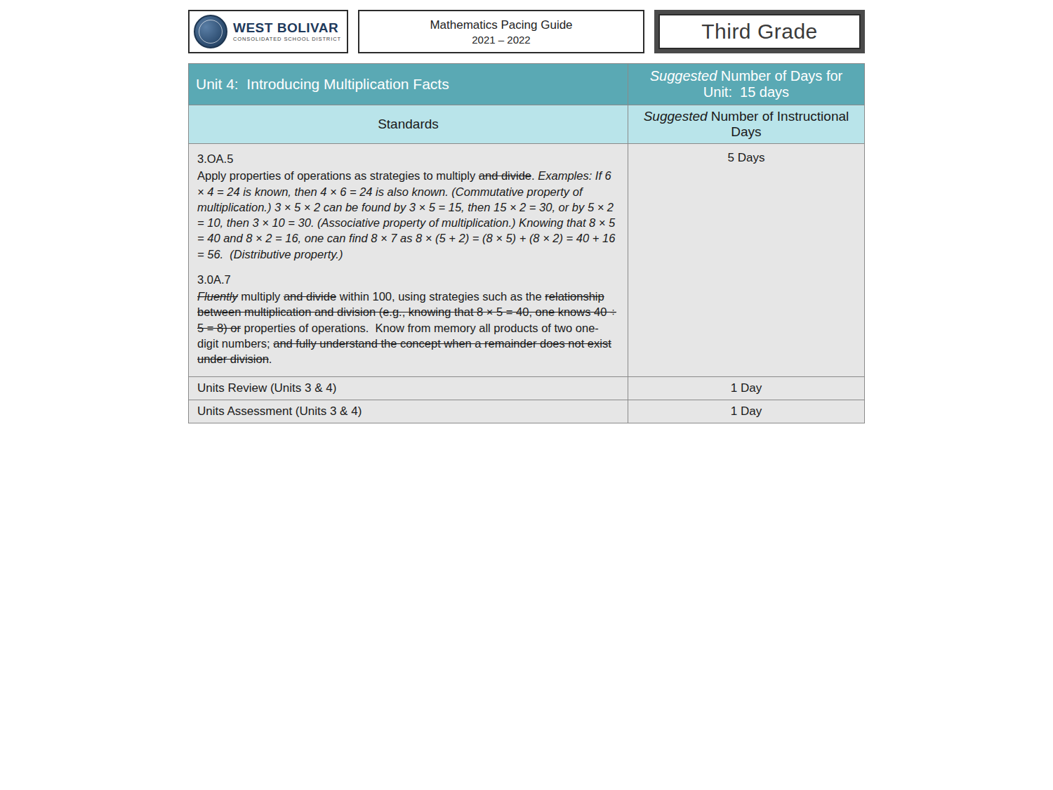WEST BOLIVAR
CONSOLIDATED SCHOOL DISTRICT
Mathematics Pacing Guide
2021 – 2022
Third Grade
| Unit 4: Introducing Multiplication Facts | Suggested Number of Days for Unit: 15 days |
| Standards | Suggested Number of Instructional Days |
| 3.OA.5 Apply properties of operations as strategies to multiply and divide . Examples: If 6 × 4 = 24 is known, then 4 × 6 = 24 is also known. (Commutative property of multiplication.) 3 × 5 × 2 can be found by 3 × 5 = 15, then 15 × 2 = 30, or by 5 × 2 = 10, then 3 × 10 = 30. (Associative property of multiplication.) Knowing that 8 × 5 = 40 and 8 × 2 = 16, one can find 8 × 7 as 8 × (5 + 2) = (8 × 5) + (8 × 2) = 40 + 16 = 56. (Distributive property.) 3.0A.7 Fluently multiply and divide within 100, using strategies such as the relationship between multiplication and division (e.g., knowing that 8 × 5 = 40, one knows 40 ÷ 5 = 8) or properties of operations. Know from memory all products of two one-digit numbers; and fully understand the concept when a remainder does not exist under division . | 5 Days |
| Units Review (Units 3 & 4) | 1 Day |
| Units Assessment (Units 3 & 4) | 1 Day |